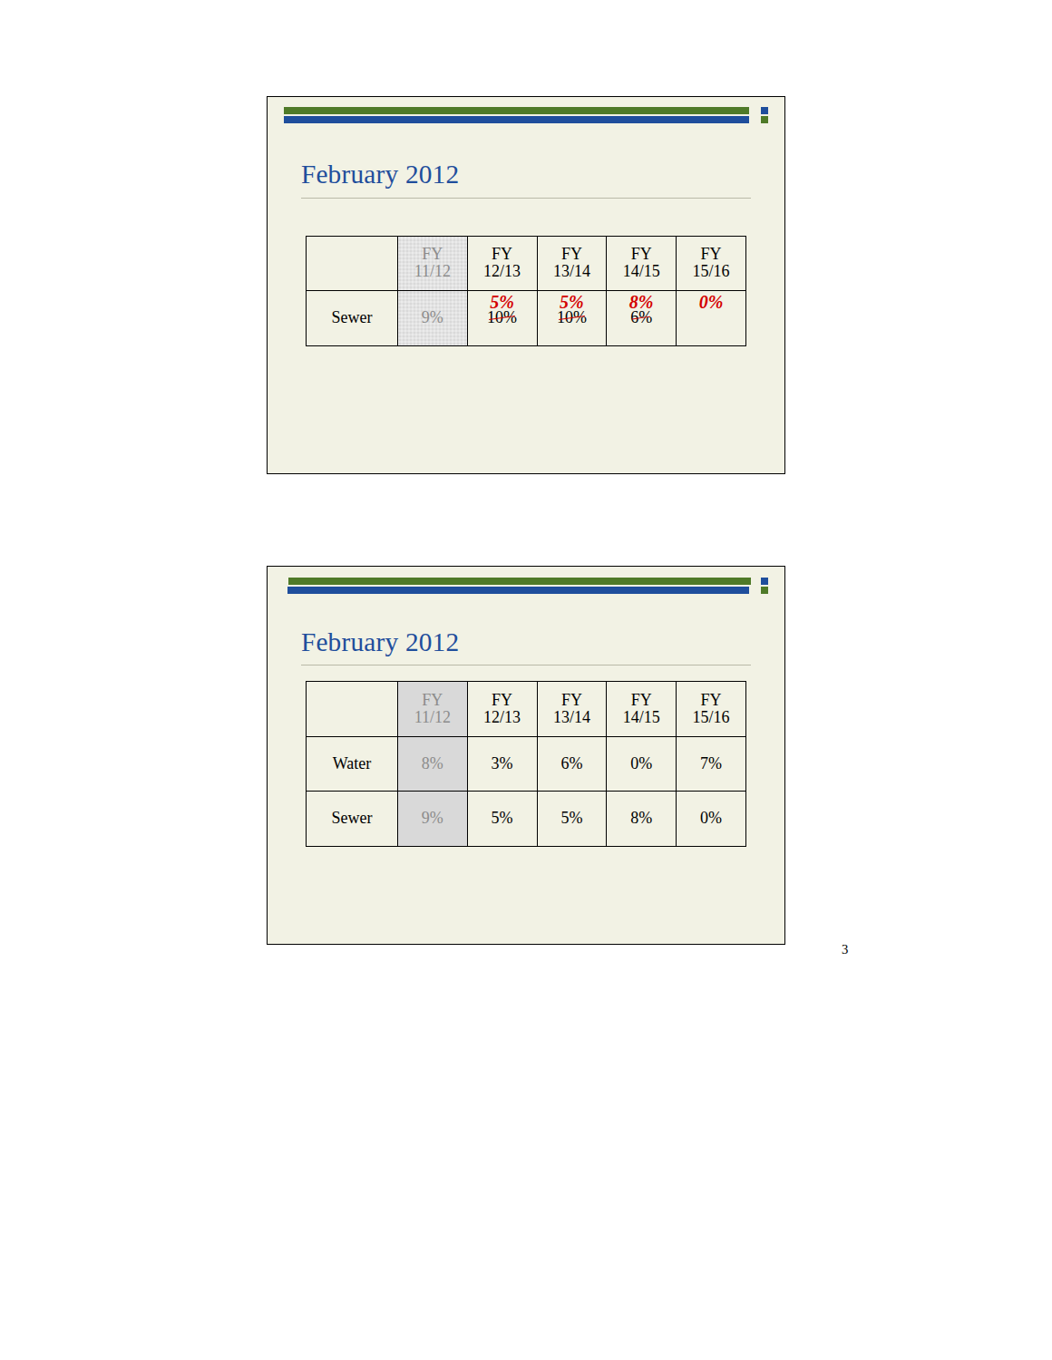February 2012
| | FY 11/12 | FY 12/13 | FY 13/14 | FY 14/15 | FY 15/16 |
| --- | --- | --- | --- | --- | --- |
| Sewer | 9% | 5% 10% | 5% 10% | 8% 6% | 0% |
February 2012
| | FY 11/12 | FY 12/13 | FY 13/14 | FY 14/15 | FY 15/16 |
| --- | --- | --- | --- | --- | --- |
| Water | 8% | 3% | 6% | 0% | 7% |
| Sewer | 9% | 5% | 5% | 8% | 0% |
3